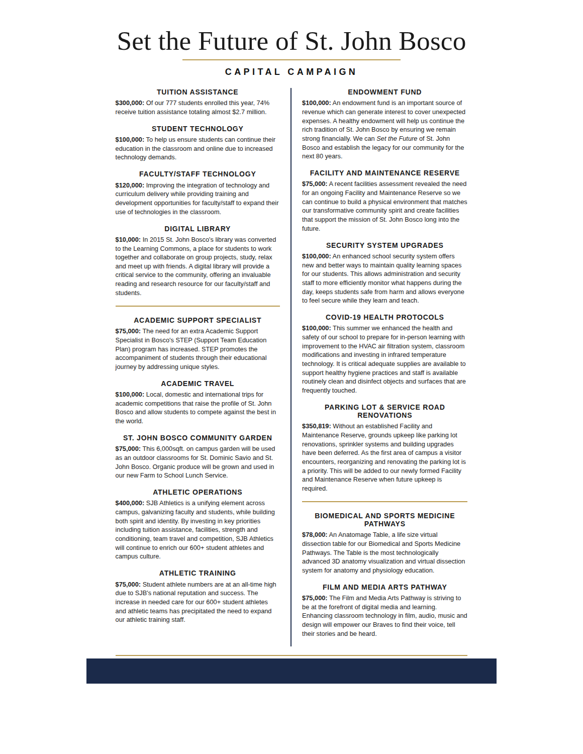Set the Future of St. John Bosco
CAPITAL CAMPAIGN
Tuition Assistance
$300,000: Of our 777 students enrolled this year, 74% receive tuition assistance totaling almost $2.7 million.
Student Technology
$100,000: To help us ensure students can continue their education in the classroom and online due to increased technology demands.
Faculty/Staff Technology
$120,000: Improving the integration of technology and curriculum delivery while providing training and development opportunities for faculty/staff to expand their use of technologies in the classroom.
Digital Library
$10,000: In 2015 St. John Bosco's library was converted to the Learning Commons, a place for students to work together and collaborate on group projects, study, relax and meet up with friends. A digital library will provide a critical service to the community, offering an invaluable reading and research resource for our faculty/staff and students.
Academic Support Specialist
$75,000: The need for an extra Academic Support Specialist in Bosco's STEP (Support Team Education Plan) program has increased. STEP promotes the accompaniment of students through their educational journey by addressing unique styles.
Academic Travel
$100,000: Local, domestic and international trips for academic competitions that raise the profile of St. John Bosco and allow students to compete against the best in the world.
St. John Bosco Community Garden
$75,000: This 6,000sqft. on campus garden will be used as an outdoor classrooms for St. Dominic Savio and St. John Bosco. Organic produce will be grown and used in our new Farm to School Lunch Service.
Athletic Operations
$400,000: SJB Athletics is a unifying element across campus, galvanizing faculty and students, while building both spirit and identity. By investing in key priorities including tuition assistance, facilities, strength and conditioning, team travel and competition, SJB Athletics will continue to enrich our 600+ student athletes and campus culture.
Athletic Training
$75,000: Student athlete numbers are at an all-time high due to SJB's national reputation and success. The increase in needed care for our 600+ student athletes and athletic teams has precipitated the need to expand our athletic training staff.
Endowment Fund
$100,000: An endowment fund is an important source of revenue which can generate interest to cover unexpected expenses. A healthy endowment will help us continue the rich tradition of St. John Bosco by ensuring we remain strong financially. We can Set the Future of St. John Bosco and establish the legacy for our community for the next 80 years.
Facility and Maintenance Reserve
$75,000: A recent facilities assessment revealed the need for an ongoing Facility and Maintenance Reserve so we can continue to build a physical environment that matches our transformative community spirit and create facilities that support the mission of St. John Bosco long into the future.
Security System Upgrades
$100,000: An enhanced school security system offers new and better ways to maintain quality learning spaces for our students. This allows administration and security staff to more efficiently monitor what happens during the day, keeps students safe from harm and allows everyone to feel secure while they learn and teach.
COVID-19 Health Protocols
$100,000: This summer we enhanced the health and safety of our school to prepare for in-person learning with improvement to the HVAC air filtration system, classroom modifications and investing in infrared temperature technology. It is critical adequate supplies are available to support healthy hygiene practices and staff is available routinely clean and disinfect objects and surfaces that are frequently touched.
Parking Lot & Service Road Renovations
$350,819: Without an established Facility and Maintenance Reserve, grounds upkeep like parking lot renovations, sprinkler systems and building upgrades have been deferred. As the first area of campus a visitor encounters, reorganizing and renovating the parking lot is a priority. This will be added to our newly formed Facility and Maintenance Reserve when future upkeep is required.
Biomedical and Sports Medicine Pathways
$78,000: An Anatomage Table, a life size virtual dissection table for our Biomedical and Sports Medicine Pathways. The Table is the most technologically advanced 3D anatomy visualization and virtual dissection system for anatomy and physiology education.
Film and Media Arts Pathway
$75,000: The Film and Media Arts Pathway is striving to be at the forefront of digital media and learning. Enhancing classroom technology in film, audio, music and design will empower our Braves to find their voice, tell their stories and be heard.